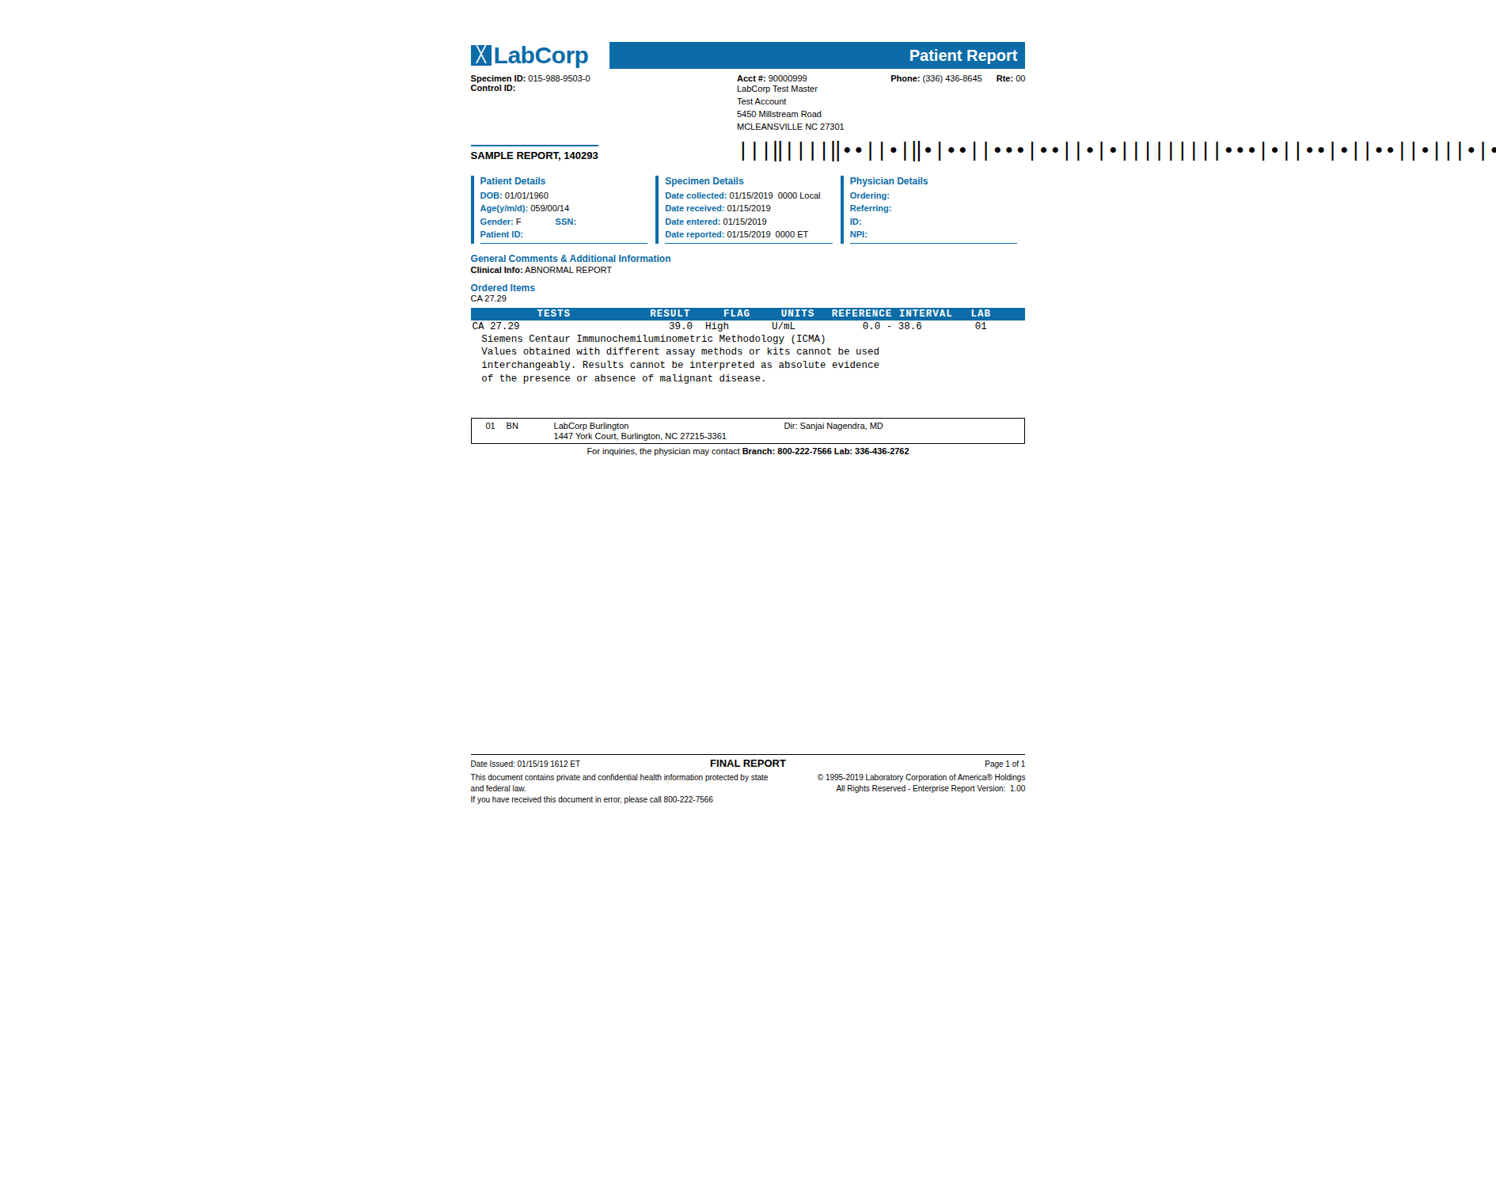╳LabCorp
Patient Report
Specimen ID: 015-988-9503-0
Control ID:
Acct #: 90000999
LabCorp Test Master
Test Account
5450 Millstream Road
MCLEANSVILLE NC 27301
Phone: (336) 436-8645
Rte: 00
SAMPLE REPORT, 140293
|||‖||||‖••||•|‖•|••||•••|••||•|•|||||||||•••|•||••|•||••||•|||•|•|••|||•|
Patient Details
DOB: 01/01/1960
Age(y/m/d): 059/00/14
Gender: F SSN:
Patient ID:
Specimen Details
Date collected: 01/15/2019 0000 Local
Date received: 01/15/2019
Date entered: 01/15/2019
Date reported: 01/15/2019 0000 ET
Physician Details
Ordering:
Referring:
ID:
NPI:
General Comments & Additional Information
Clinical Info: ABNORMAL REPORT
Ordered Items
CA 27.29
TESTS
RESULT
FLAG
UNITS
REFERENCE INTERVAL
LAB
CA 27.29
39.0
High
U/mL
0.0 - 38.6
01
Siemens Centaur Immunochemiluminometric Methodology (ICMA) Values obtained with different assay methods or kits cannot be used interchangeably. Results cannot be interpreted as absolute evidence of the presence or absence of malignant disease.
01
BN
LabCorp Burlington
1447 York Court, Burlington, NC 27215-3361
Dir: Sanjai Nagendra, MD
For inquiries, the physician may contact Branch: 800-222-7566 Lab: 336-436-2762
Date Issued: 01/15/19 1612 ET
FINAL REPORT
Page 1 of 1
This document contains private and confidential health information protected by state and federal law.
If you have received this document in error, please call 800-222-7566
© 1995-2019 Laboratory Corporation of America® Holdings
All Rights Reserved - Enterprise Report Version: 1.00